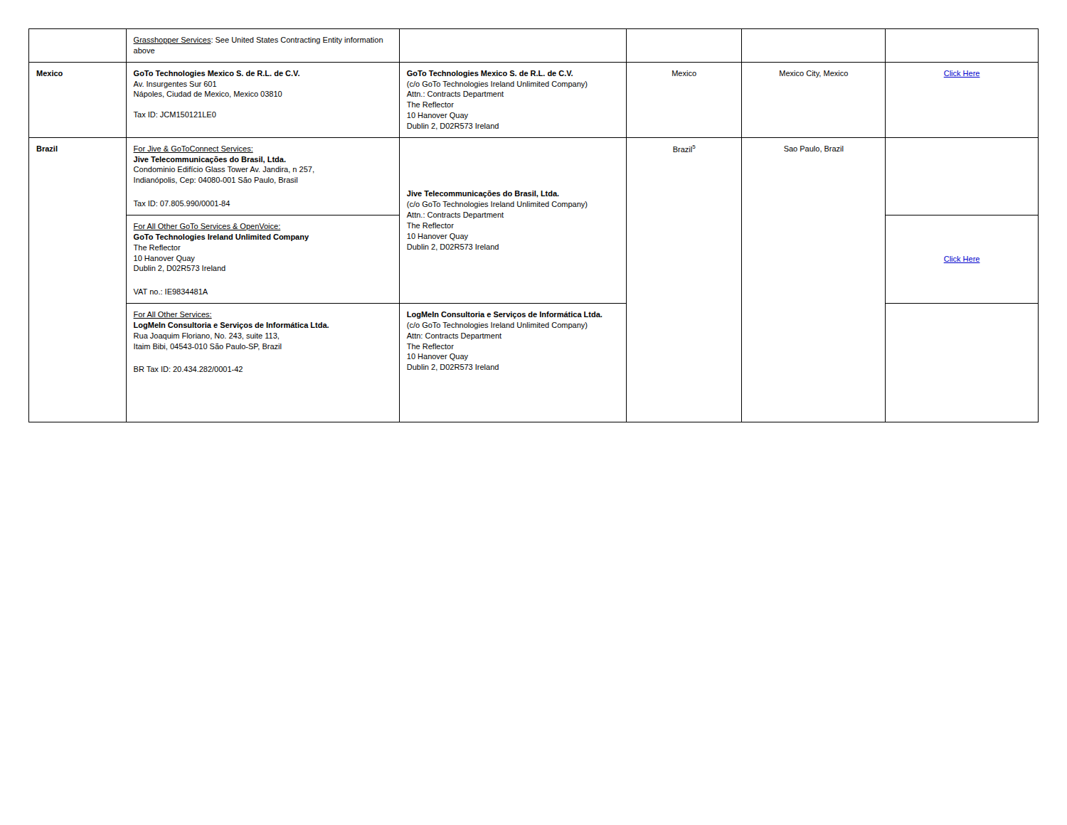| | Grasshopper Services : See United States Contracting Entity information above | | | | |
| Mexico | GoTo Technologies Mexico S. de R.L. de C.V. Av. Insurgentes Sur 601 Nápoles, Ciudad de Mexico, Mexico 03810 Tax ID: JCM150121LE0 | GoTo Technologies Mexico S. de R.L. de C.V. (c/o GoTo Technologies Ireland Unlimited Company) Attn.: Contracts Department The Reflector 10 Hanover Quay Dublin 2, D02R573 Ireland | Mexico | Mexico City, Mexico | Click Here |
| Brazil | For Jive & GoToConnect Services: Jive Telecommunicações do Brasil, Ltda. Condominio Edifício Glass Tower Av. Jandira, n 257, Indianópolis, Cep: 04080-001 São Paulo, Brasil Tax ID: 07.805.990/0001-84 | Jive Telecommunicações do Brasil, Ltda. (c/o GoTo Technologies Ireland Unlimited Company) Attn.: Contracts Department The Reflector 10 Hanover Quay Dublin 2, D02R573 Ireland | Brazil 5 | Sao Paulo, Brazil | |
| For All Other GoTo Services & OpenVoice: GoTo Technologies Ireland Unlimited Company The Reflector 10 Hanover Quay Dublin 2, D02R573 Ireland VAT no.: IE9834481A | Click Here |
| For All Other Services: LogMeIn Consultoria e Serviços de Informática Ltda. Rua Joaquim Floriano, No. 243, suite 113, Itaim Bibi, 04543-010 São Paulo-SP, Brazil BR Tax ID: 20.434.282/0001-42 | LogMeIn Consultoria e Serviços de Informática Ltda. (c/o GoTo Technologies Ireland Unlimited Company) Attn: Contracts Department The Reflector 10 Hanover Quay Dublin 2, D02R573 Ireland | |